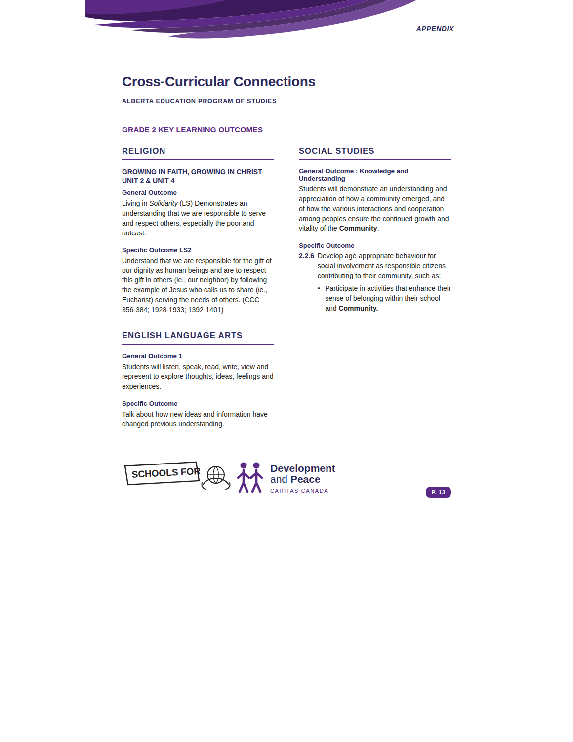Appendix
Cross-Curricular Connections
Alberta Education Program of Studies
GRADE 2 KEY LEARNING OUTCOMES
Religion
GROWING IN FAITH, GROWING IN CHRIST
UNIT 2 & UNIT 4
General Outcome
Living in Solidarity (LS) Demonstrates an understanding that we are responsible to serve and respect others, especially the poor and outcast.
Specific Outcome LS2
Understand that we are responsible for the gift of our dignity as human beings and are to respect this gift in others (ie., our neighbor) by following the example of Jesus who calls us to share (ie., Eucharist) serving the needs of others. (CCC 356-384; 1928-1933; 1392-1401)
English Language Arts
General Outcome 1
Students will listen, speak, read, write, view and represent to explore thoughts, ideas, feelings and experiences.
Specific Outcome
Talk about how new ideas and information have changed previous understanding.
Social Studies
General Outcome : Knowledge and Understanding
Students will demonstrate an understanding and appreciation of how a community emerged, and of how the various interactions and cooperation among peoples ensure the continued growth and vitality of the Community.
Specific Outcome
2.2.6 Develop age-appropriate behaviour for social involvement as responsible citizens contributing to their community, such as:
Participate in activities that enhance their sense of belonging within their school and Community.
SCHOOLS FOR Development and Peace CARITAS CANADA
P. 13